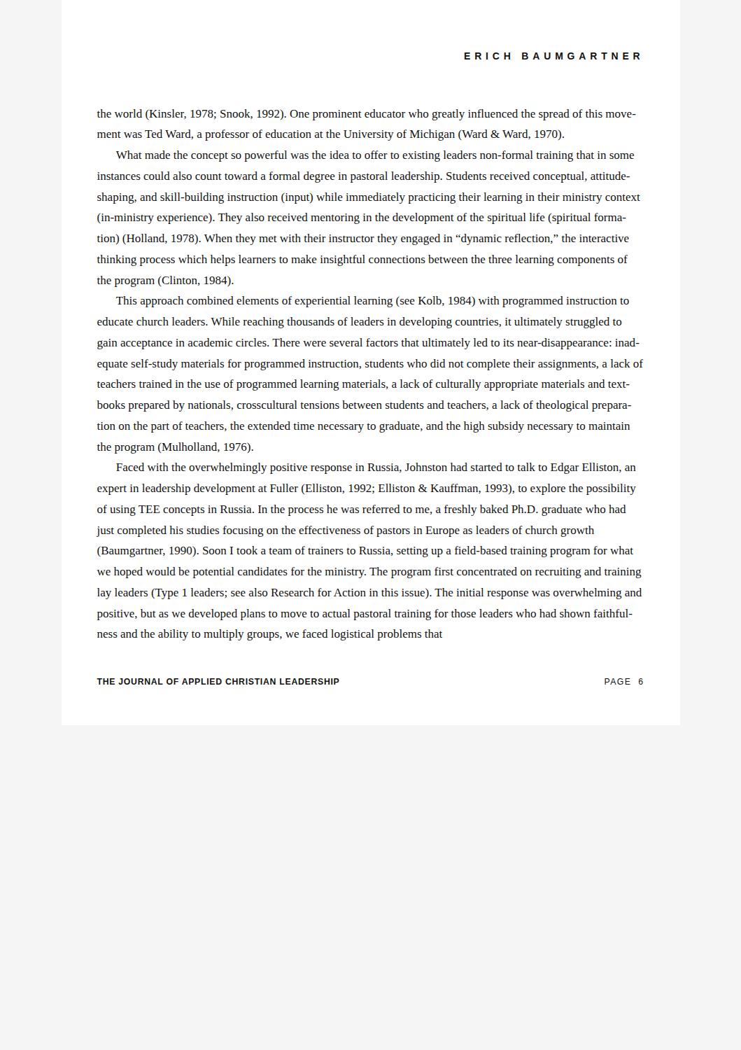Erich Baumgartner
the world (Kinsler, 1978; Snook, 1992). One prominent educator who greatly influenced the spread of this movement was Ted Ward, a professor of education at the University of Michigan (Ward & Ward, 1970).
What made the concept so powerful was the idea to offer to existing leaders non-formal training that in some instances could also count toward a formal degree in pastoral leadership. Students received conceptual, attitude-shaping, and skill-building instruction (input) while immediately practicing their learning in their ministry context (in-ministry experience). They also received mentoring in the development of the spiritual life (spiritual formation) (Holland, 1978). When they met with their instructor they engaged in “dynamic reflection,” the interactive thinking process which helps learners to make insightful connections between the three learning components of the program (Clinton, 1984).
This approach combined elements of experiential learning (see Kolb, 1984) with programmed instruction to educate church leaders. While reaching thousands of leaders in developing countries, it ultimately struggled to gain acceptance in academic circles. There were several factors that ultimately led to its near-disappearance: inadequate self-study materials for programmed instruction, students who did not complete their assignments, a lack of teachers trained in the use of programmed learning materials, a lack of culturally appropriate materials and textbooks prepared by nationals, crosscultural tensions between students and teachers, a lack of theological preparation on the part of teachers, the extended time necessary to graduate, and the high subsidy necessary to maintain the program (Mulholland, 1976).
Faced with the overwhelmingly positive response in Russia, Johnston had started to talk to Edgar Elliston, an expert in leadership development at Fuller (Elliston, 1992; Elliston & Kauffman, 1993), to explore the possibility of using TEE concepts in Russia. In the process he was referred to me, a freshly baked Ph.D. graduate who had just completed his studies focusing on the effectiveness of pastors in Europe as leaders of church growth (Baumgartner, 1990). Soon I took a team of trainers to Russia, setting up a field-based training program for what we hoped would be potential candidates for the ministry. The program first concentrated on recruiting and training lay leaders (Type 1 leaders; see also Research for Action in this issue). The initial response was overwhelming and positive, but as we developed plans to move to actual pastoral training for those leaders who had shown faithfulness and the ability to multiply groups, we faced logistical problems that
The Journal of Applied Christian Leadership Page 6